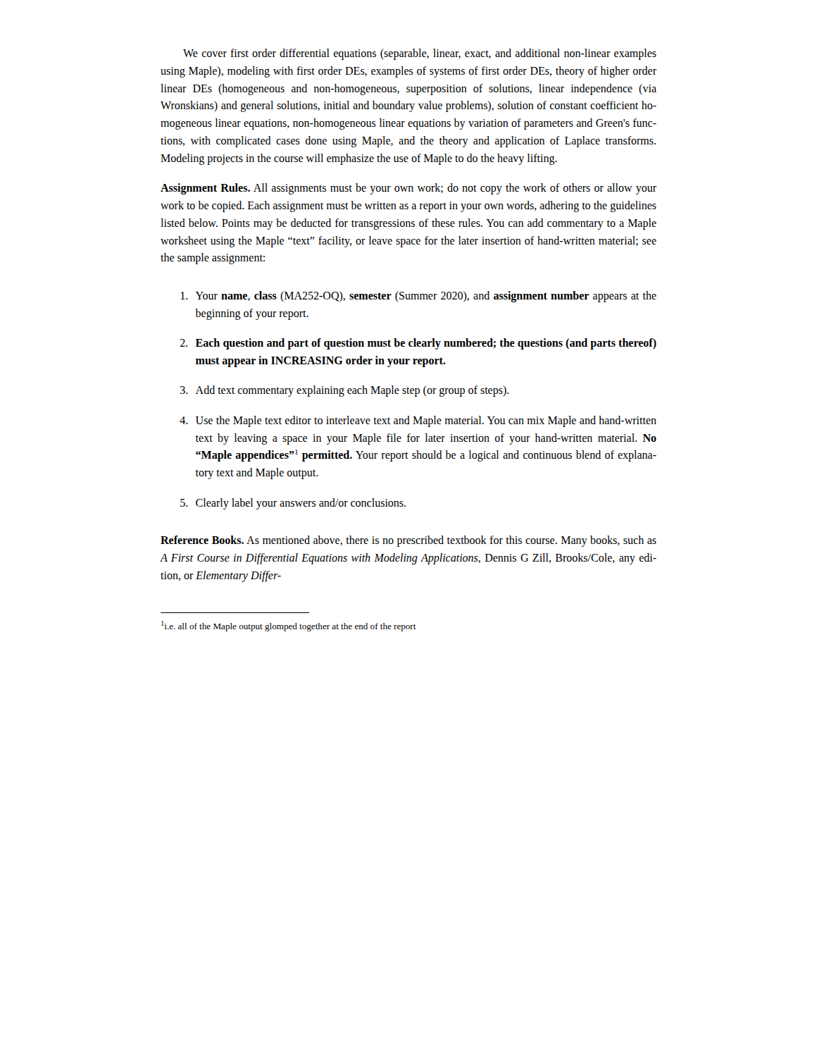We cover first order differential equations (separable, linear, exact, and additional non-linear examples using Maple), modeling with first order DEs, examples of systems of first order DEs, theory of higher order linear DEs (homogeneous and non-homogeneous, superposition of solutions, linear independence (via Wronskians) and general solutions, initial and boundary value problems), solution of constant coefficient homogeneous linear equations, non-homogeneous linear equations by variation of parameters and Green's functions, with complicated cases done using Maple, and the theory and application of Laplace transforms. Modeling projects in the course will emphasize the use of Maple to do the heavy lifting.
Assignment Rules. All assignments must be your own work; do not copy the work of others or allow your work to be copied. Each assignment must be written as a report in your own words, adhering to the guidelines listed below. Points may be deducted for transgressions of these rules. You can add commentary to a Maple worksheet using the Maple “text” facility, or leave space for the later insertion of hand-written material; see the sample assignment:
Your name, class (MA252-OQ), semester (Summer 2020), and assignment number appears at the beginning of your report.
Each question and part of question must be clearly numbered; the questions (and parts thereof) must appear in INCREASING order in your report.
Add text commentary explaining each Maple step (or group of steps).
Use the Maple text editor to interleave text and Maple material. You can mix Maple and hand-written text by leaving a space in your Maple file for later insertion of your hand-written material. No “Maple appendices”1 permitted. Your report should be a logical and continuous blend of explanatory text and Maple output.
Clearly label your answers and/or conclusions.
Reference Books. As mentioned above, there is no prescribed textbook for this course. Many books, such as A First Course in Differential Equations with Modeling Applications, Dennis G Zill, Brooks/Cole, any edition, or Elementary Differ-
1i.e. all of the Maple output glomped together at the end of the report